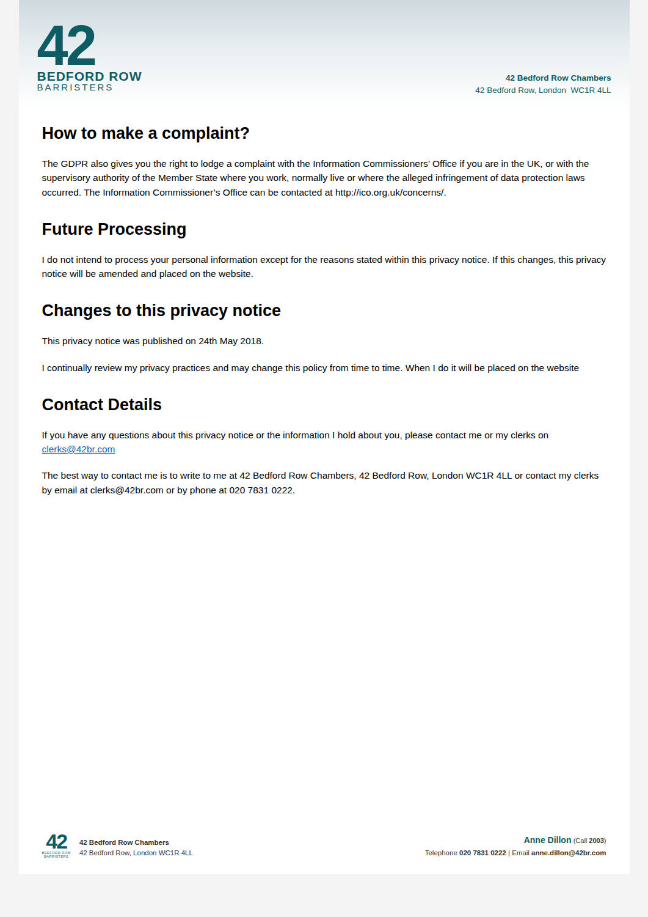42 BEDFORD ROW BARRISTERS
42 Bedford Row Chambers
42 Bedford Row, London WC1R 4LL
How to make a complaint?
The GDPR also gives you the right to lodge a complaint with the Information Commissioners’ Office if you are in the UK, or with the supervisory authority of the Member State where you work, normally live or where the alleged infringement of data protection laws occurred. The Information Commissioner’s Office can be contacted at http://ico.org.uk/concerns/.
Future Processing
I do not intend to process your personal information except for the reasons stated within this privacy notice. If this changes, this privacy notice will be amended and placed on the website.
Changes to this privacy notice
This privacy notice was published on 24th May 2018.
I continually review my privacy practices and may change this policy from time to time. When I do it will be placed on the website
Contact Details
If you have any questions about this privacy notice or the information I hold about you, please contact me or my clerks on clerks@42br.com
The best way to contact me is to write to me at 42 Bedford Row Chambers, 42 Bedford Row, London WC1R 4LL or contact my clerks by email at clerks@42br.com or by phone at 020 7831 0222.
42 BEDFORD ROW BARRISTERS
42 Bedford Row Chambers
42 Bedford Row, London WC1R 4LL
Anne Dillon (Call 2003)
Telephone 020 7831 0222 | Email anne.dillon@42br.com